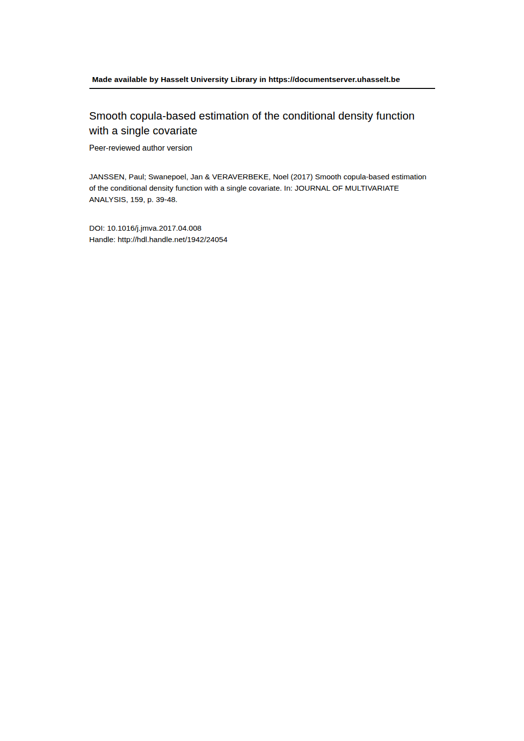Made available by Hasselt University Library in https://documentserver.uhasselt.be
Smooth copula-based estimation of the conditional density function with a single covariate
Peer-reviewed author version
JANSSEN, Paul; Swanepoel, Jan & VERAVERBEKE, Noel (2017) Smooth copula-based estimation of the conditional density function with a single covariate. In: JOURNAL OF MULTIVARIATE ANALYSIS, 159, p. 39-48.
DOI: 10.1016/j.jmva.2017.04.008
Handle: http://hdl.handle.net/1942/24054